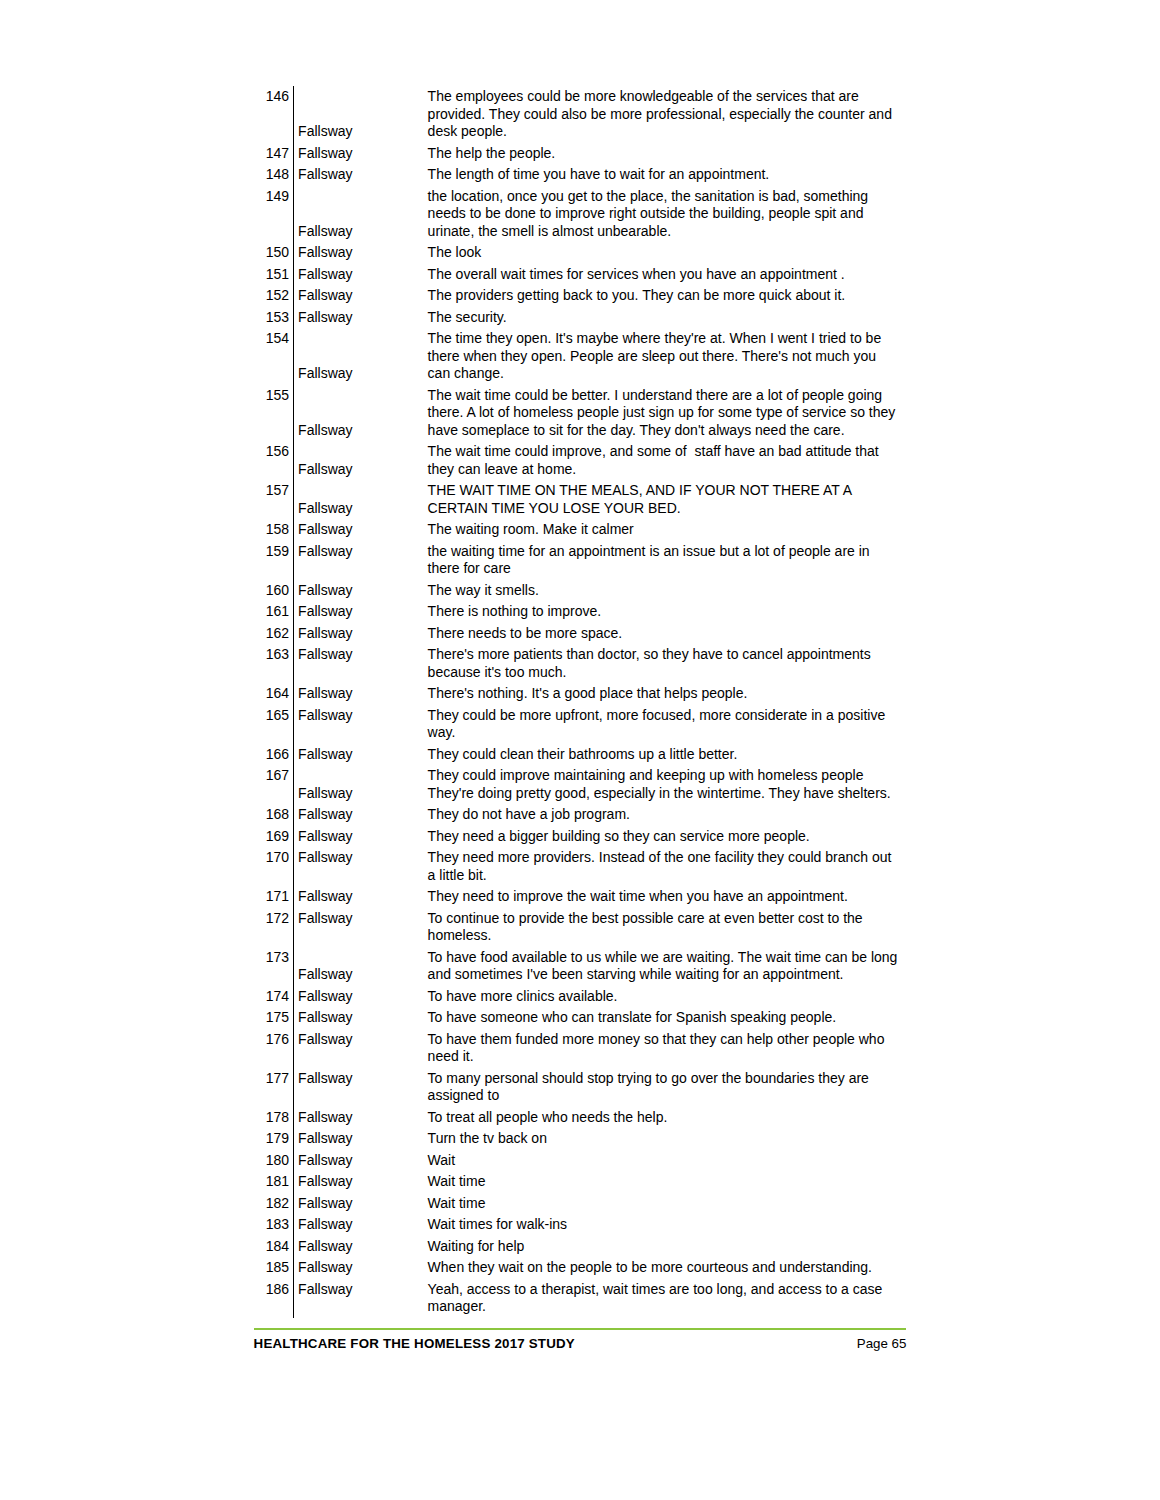| 146 | Fallsway | The employees could be more knowledgeable of the services that are provided. They could also be more professional, especially the counter and desk people. |
| 147 | Fallsway | The help the people. |
| 148 | Fallsway | The length of time you have to wait for an appointment. |
| 149 | Fallsway | the location, once you get to the place, the sanitation is bad, something needs to be done to improve right outside the building, people spit and urinate, the smell is almost unbearable. |
| 150 | Fallsway | The look |
| 151 | Fallsway | The overall wait times for services when you have an appointment . |
| 152 | Fallsway | The providers getting back to you. They can be more quick about it. |
| 153 | Fallsway | The security. |
| 154 | Fallsway | The time they open. It's maybe where they're at. When I went I tried to be there when they open. People are sleep out there. There's not much you can change. |
| 155 | Fallsway | The wait time could be better. I understand there are a lot of people going there. A lot of homeless people just sign up for some type of service so they have someplace to sit for the day. They don't always need the care. |
| 156 | Fallsway | The wait time could improve, and some of staff have an bad attitude that they can leave at home. |
| 157 | Fallsway | THE WAIT TIME ON THE MEALS, AND IF YOUR NOT THERE AT A CERTAIN TIME YOU LOSE YOUR BED. |
| 158 | Fallsway | The waiting room. Make it calmer |
| 159 | Fallsway | the waiting time for an appointment is an issue but a lot of people are in there for care |
| 160 | Fallsway | The way it smells. |
| 161 | Fallsway | There is nothing to improve. |
| 162 | Fallsway | There needs to be more space. |
| 163 | Fallsway | There's more patients than doctor, so they have to cancel appointments because it's too much. |
| 164 | Fallsway | There's nothing. It's a good place that helps people. |
| 165 | Fallsway | They could be more upfront, more focused, more considerate in a positive way. |
| 166 | Fallsway | They could clean their bathrooms up a little better. |
| 167 | Fallsway | They could improve maintaining and keeping up with homeless people They're doing pretty good, especially in the wintertime. They have shelters. |
| 168 | Fallsway | They do not have a job program. |
| 169 | Fallsway | They need a bigger building so they can service more people. |
| 170 | Fallsway | They need more providers. Instead of the one facility they could branch out a little bit. |
| 171 | Fallsway | They need to improve the wait time when you have an appointment. |
| 172 | Fallsway | To continue to provide the best possible care at even better cost to the homeless. |
| 173 | Fallsway | To have food available to us while we are waiting. The wait time can be long and sometimes I've been starving while waiting for an appointment. |
| 174 | Fallsway | To have more clinics available. |
| 175 | Fallsway | To have someone who can translate for Spanish speaking people. |
| 176 | Fallsway | To have them funded more money so that they can help other people who need it. |
| 177 | Fallsway | To many personal should stop trying to go over the boundaries they are assigned to |
| 178 | Fallsway | To treat all people who needs the help. |
| 179 | Fallsway | Turn the tv back on |
| 180 | Fallsway | Wait |
| 181 | Fallsway | Wait time |
| 182 | Fallsway | Wait time |
| 183 | Fallsway | Wait times for walk-ins |
| 184 | Fallsway | Waiting for help |
| 185 | Fallsway | When they wait on the people to be more courteous and understanding. |
| 186 | Fallsway | Yeah, access to a therapist, wait times are too long, and access to a case manager. |
HEALTHCARE FOR THE HOMELESS 2017 STUDY Page 65